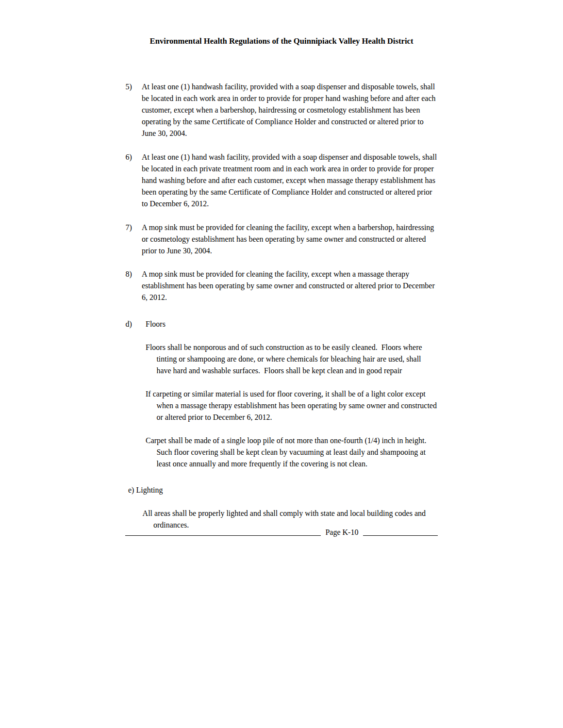Environmental Health Regulations of the Quinnipiack Valley Health District
5) At least one (1) handwash facility, provided with a soap dispenser and disposable towels, shall be located in each work area in order to provide for proper hand washing before and after each customer, except when a barbershop, hairdressing or cosmetology establishment has been operating by the same Certificate of Compliance Holder and constructed or altered prior to June 30, 2004.
6) At least one (1) hand wash facility, provided with a soap dispenser and disposable towels, shall be located in each private treatment room and in each work area in order to provide for proper hand washing before and after each customer, except when massage therapy establishment has been operating by the same Certificate of Compliance Holder and constructed or altered prior to December 6, 2012.
7) A mop sink must be provided for cleaning the facility, except when a barbershop, hairdressing or cosmetology establishment has been operating by same owner and constructed or altered prior to June 30, 2004.
8) A mop sink must be provided for cleaning the facility, except when a massage therapy establishment has been operating by same owner and constructed or altered prior to December 6, 2012.
d) Floors
Floors shall be nonporous and of such construction as to be easily cleaned. Floors where tinting or shampooing are done, or where chemicals for bleaching hair are used, shall have hard and washable surfaces. Floors shall be kept clean and in good repair
If carpeting or similar material is used for floor covering, it shall be of a light color except when a massage therapy establishment has been operating by same owner and constructed or altered prior to December 6, 2012.
Carpet shall be made of a single loop pile of not more than one-fourth (1/4) inch in height. Such floor covering shall be kept clean by vacuuming at least daily and shampooing at least once annually and more frequently if the covering is not clean.
e) Lighting
All areas shall be properly lighted and shall comply with state and local building codes and ordinances.
Page K-10